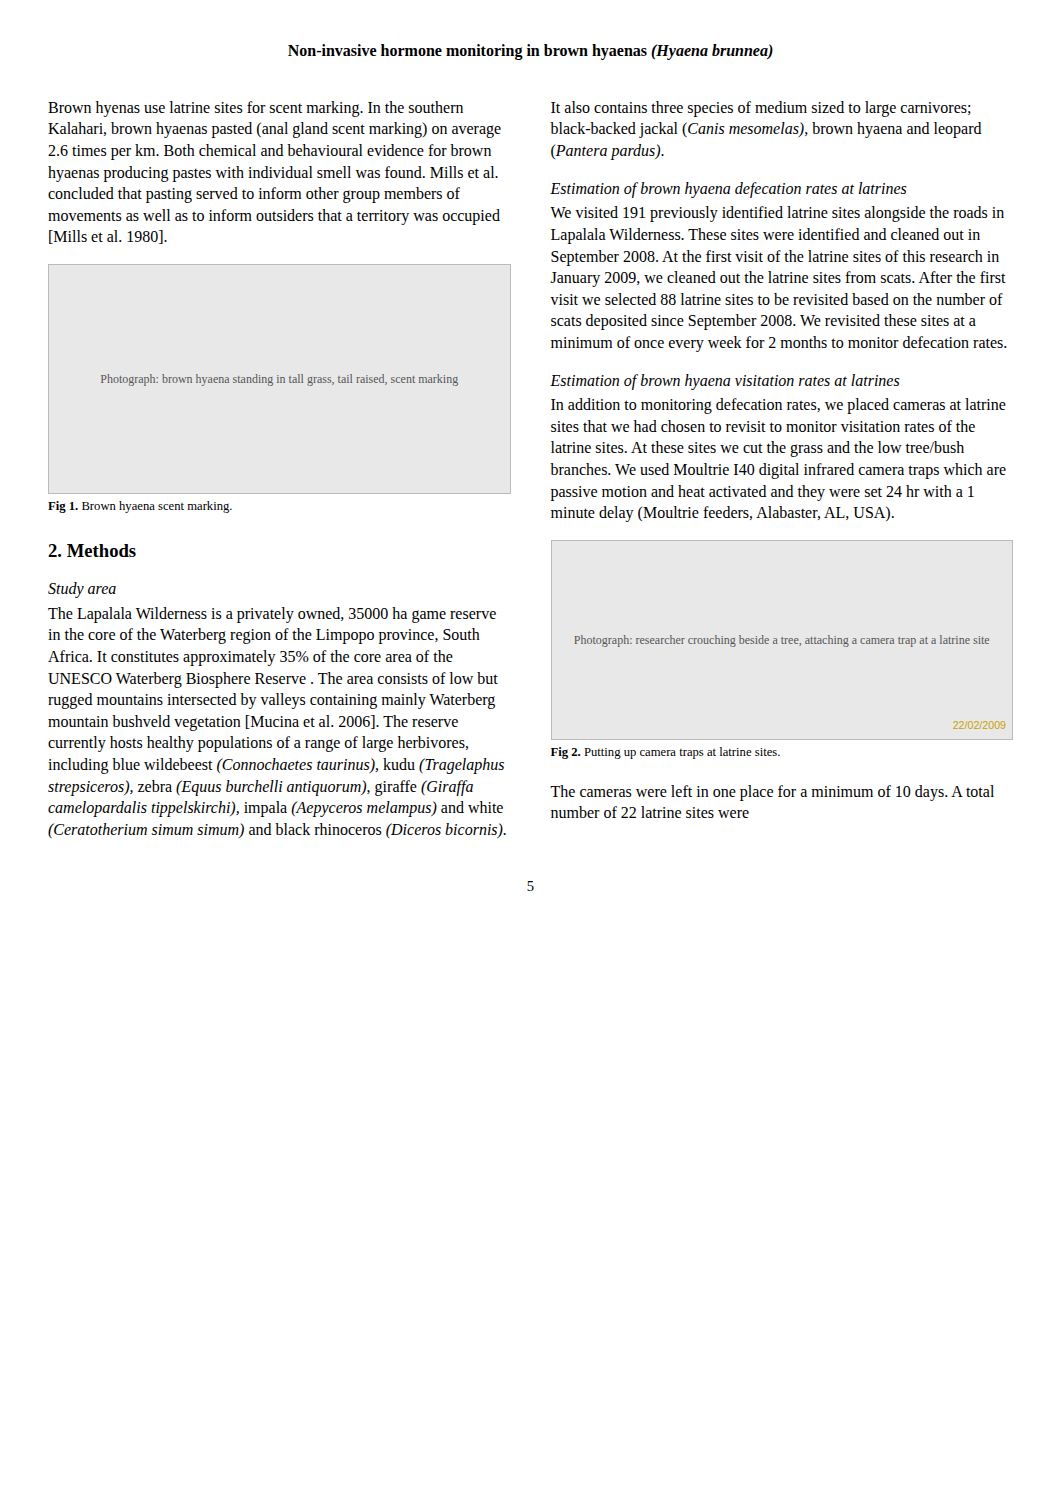Non-invasive hormone monitoring in brown hyaenas (Hyaena brunnea)
Brown hyenas use latrine sites for scent marking. In the southern Kalahari, brown hyaenas pasted (anal gland scent marking) on average 2.6 times per km. Both chemical and behavioural evidence for brown hyaenas producing pastes with individual smell was found. Mills et al. concluded that pasting served to inform other group members of movements as well as to inform outsiders that a territory was occupied [Mills et al. 1980].
Photograph: brown hyaena standing in tall grass, tail raised, scent marking
Fig 1. Brown hyaena scent marking.
2. Methods
Study area
The Lapalala Wilderness is a privately owned, 35000 ha game reserve in the core of the Waterberg region of the Limpopo province, South Africa. It constitutes approximately 35% of the core area of the UNESCO Waterberg Biosphere Reserve . The area consists of low but rugged mountains intersected by valleys containing mainly Waterberg mountain bushveld vegetation [Mucina et al. 2006]. The reserve currently hosts healthy populations of a range of large herbivores, including blue wildebeest (Connochaetes taurinus), kudu (Tragelaphus strepsiceros), zebra (Equus burchelli antiquorum), giraffe (Giraffa camelopardalis tippelskirchi), impala (Aepyceros melampus) and white (Ceratotherium simum simum) and black rhinoceros (Diceros bicornis). It also contains three species of medium sized to large carnivores; black-backed jackal (Canis mesomelas), brown hyaena and leopard (Pantera pardus).
Estimation of brown hyaena defecation rates at latrines
We visited 191 previously identified latrine sites alongside the roads in Lapalala Wilderness. These sites were identified and cleaned out in September 2008. At the first visit of the latrine sites of this research in January 2009, we cleaned out the latrine sites from scats. After the first visit we selected 88 latrine sites to be revisited based on the number of scats deposited since September 2008. We revisited these sites at a minimum of once every week for 2 months to monitor defecation rates.
Estimation of brown hyaena visitation rates at latrines
In addition to monitoring defecation rates, we placed cameras at latrine sites that we had chosen to revisit to monitor visitation rates of the latrine sites. At these sites we cut the grass and the low tree/bush branches. We used Moultrie I40 digital infrared camera traps which are passive motion and heat activated and they were set 24 hr with a 1 minute delay (Moultrie feeders, Alabaster, AL, USA).
Photograph: researcher crouching beside a tree, attaching a camera trap at a latrine site 22/02/2009
Fig 2. Putting up camera traps at latrine sites.
The cameras were left in one place for a minimum of 10 days. A total number of 22 latrine sites were
5